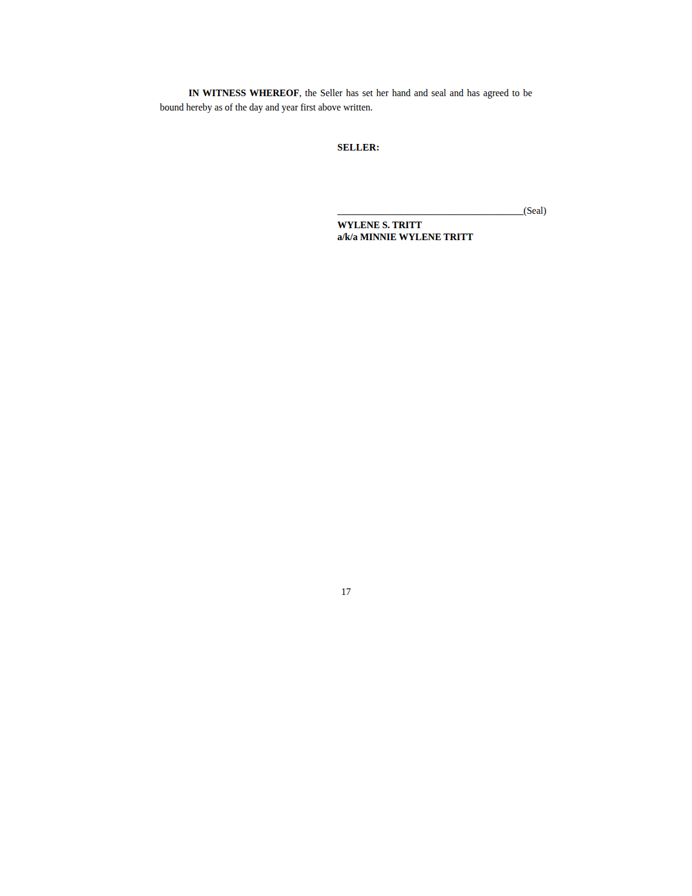IN WITNESS WHEREOF, the Seller has set her hand and seal and has agreed to be bound hereby as of the day and year first above written.
SELLER:
_______________________________________(Seal)
WYLENE S. TRITT
a/k/a MINNIE WYLENE TRITT
17